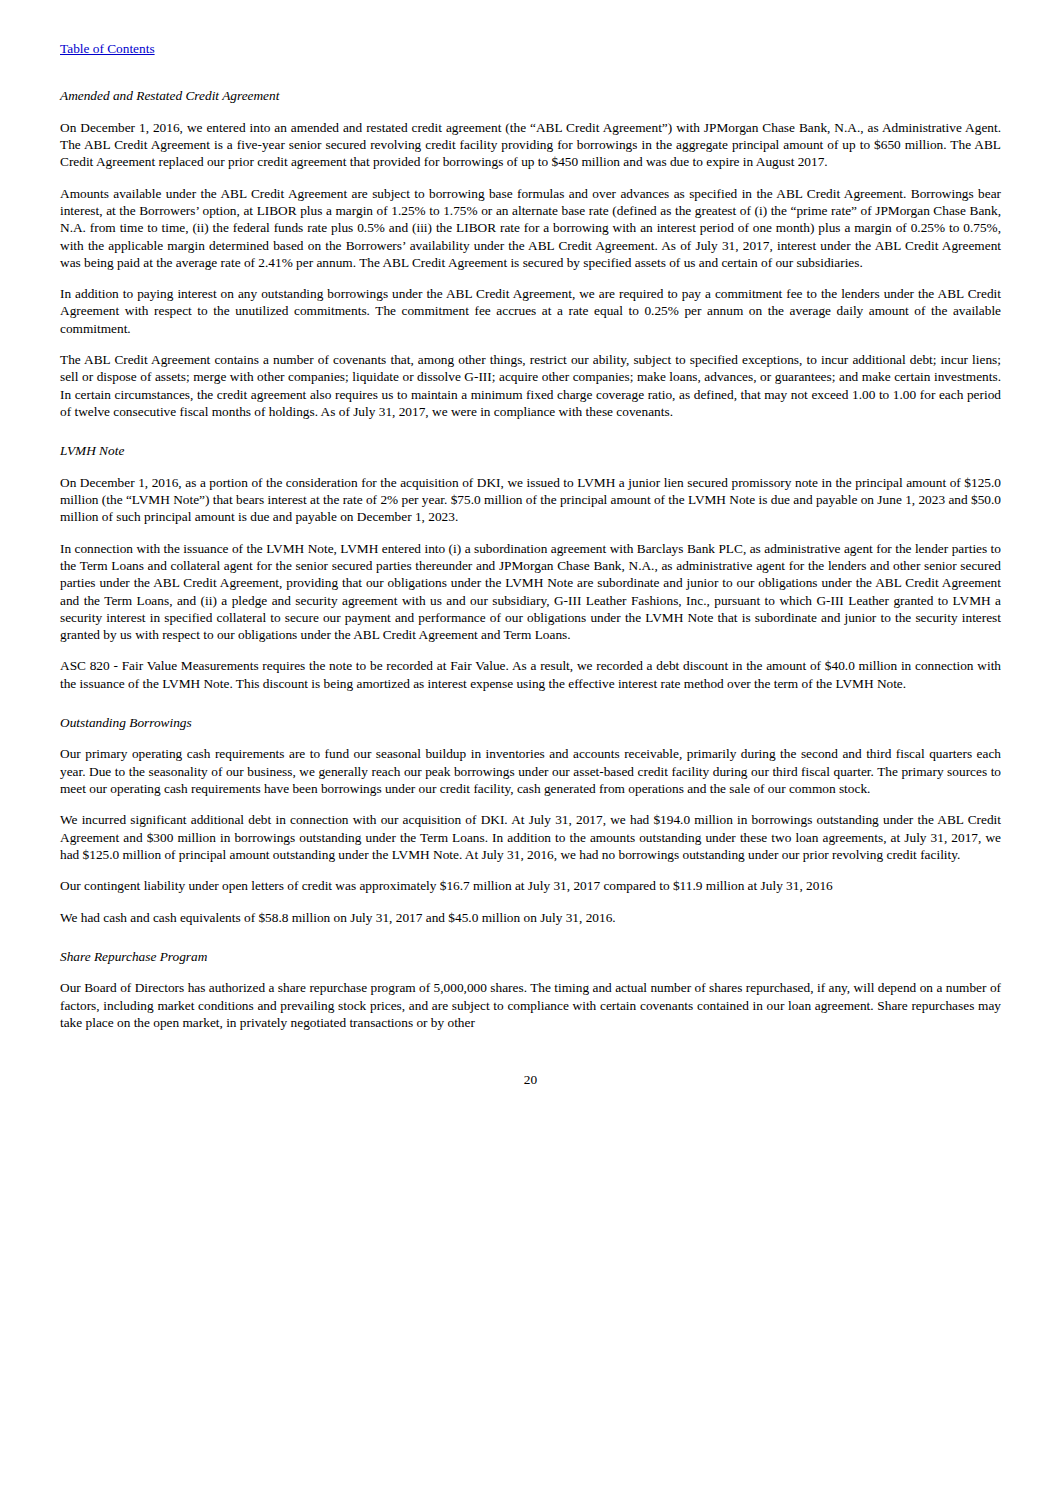Table of Contents
Amended and Restated Credit Agreement
On December 1, 2016, we entered into an amended and restated credit agreement (the “ABL Credit Agreement”) with JPMorgan Chase Bank, N.A., as Administrative Agent. The ABL Credit Agreement is a five-year senior secured revolving credit facility providing for borrowings in the aggregate principal amount of up to $650 million. The ABL Credit Agreement replaced our prior credit agreement that provided for borrowings of up to $450 million and was due to expire in August 2017.
Amounts available under the ABL Credit Agreement are subject to borrowing base formulas and over advances as specified in the ABL Credit Agreement. Borrowings bear interest, at the Borrowers’ option, at LIBOR plus a margin of 1.25% to 1.75% or an alternate base rate (defined as the greatest of (i) the “prime rate” of JPMorgan Chase Bank, N.A. from time to time, (ii) the federal funds rate plus 0.5% and (iii) the LIBOR rate for a borrowing with an interest period of one month) plus a margin of 0.25% to 0.75%, with the applicable margin determined based on the Borrowers’ availability under the ABL Credit Agreement. As of July 31, 2017, interest under the ABL Credit Agreement was being paid at the average rate of 2.41% per annum. The ABL Credit Agreement is secured by specified assets of us and certain of our subsidiaries.
In addition to paying interest on any outstanding borrowings under the ABL Credit Agreement, we are required to pay a commitment fee to the lenders under the ABL Credit Agreement with respect to the unutilized commitments. The commitment fee accrues at a rate equal to 0.25% per annum on the average daily amount of the available commitment.
The ABL Credit Agreement contains a number of covenants that, among other things, restrict our ability, subject to specified exceptions, to incur additional debt; incur liens; sell or dispose of assets; merge with other companies; liquidate or dissolve G-III; acquire other companies; make loans, advances, or guarantees; and make certain investments. In certain circumstances, the credit agreement also requires us to maintain a minimum fixed charge coverage ratio, as defined, that may not exceed 1.00 to 1.00 for each period of twelve consecutive fiscal months of holdings. As of July 31, 2017, we were in compliance with these covenants.
LVMH Note
On December 1, 2016, as a portion of the consideration for the acquisition of DKI, we issued to LVMH a junior lien secured promissory note in the principal amount of $125.0 million (the “LVMH Note”) that bears interest at the rate of 2% per year. $75.0 million of the principal amount of the LVMH Note is due and payable on June 1, 2023 and $50.0 million of such principal amount is due and payable on December 1, 2023.
In connection with the issuance of the LVMH Note, LVMH entered into (i) a subordination agreement with Barclays Bank PLC, as administrative agent for the lender parties to the Term Loans and collateral agent for the senior secured parties thereunder and JPMorgan Chase Bank, N.A., as administrative agent for the lenders and other senior secured parties under the ABL Credit Agreement, providing that our obligations under the LVMH Note are subordinate and junior to our obligations under the ABL Credit Agreement and the Term Loans, and (ii) a pledge and security agreement with us and our subsidiary, G-III Leather Fashions, Inc., pursuant to which G-III Leather granted to LVMH a security interest in specified collateral to secure our payment and performance of our obligations under the LVMH Note that is subordinate and junior to the security interest granted by us with respect to our obligations under the ABL Credit Agreement and Term Loans.
ASC 820 - Fair Value Measurements requires the note to be recorded at Fair Value. As a result, we recorded a debt discount in the amount of $40.0 million in connection with the issuance of the LVMH Note. This discount is being amortized as interest expense using the effective interest rate method over the term of the LVMH Note.
Outstanding Borrowings
Our primary operating cash requirements are to fund our seasonal buildup in inventories and accounts receivable, primarily during the second and third fiscal quarters each year. Due to the seasonality of our business, we generally reach our peak borrowings under our asset-based credit facility during our third fiscal quarter. The primary sources to meet our operating cash requirements have been borrowings under our credit facility, cash generated from operations and the sale of our common stock.
We incurred significant additional debt in connection with our acquisition of DKI. At July 31, 2017, we had $194.0 million in borrowings outstanding under the ABL Credit Agreement and $300 million in borrowings outstanding under the Term Loans. In addition to the amounts outstanding under these two loan agreements, at July 31, 2017, we had $125.0 million of principal amount outstanding under the LVMH Note. At July 31, 2016, we had no borrowings outstanding under our prior revolving credit facility.
Our contingent liability under open letters of credit was approximately $16.7 million at July 31, 2017 compared to $11.9 million at July 31, 2016
We had cash and cash equivalents of $58.8 million on July 31, 2017 and $45.0 million on July 31, 2016.
Share Repurchase Program
Our Board of Directors has authorized a share repurchase program of 5,000,000 shares. The timing and actual number of shares repurchased, if any, will depend on a number of factors, including market conditions and prevailing stock prices, and are subject to compliance with certain covenants contained in our loan agreement. Share repurchases may take place on the open market, in privately negotiated transactions or by other
20